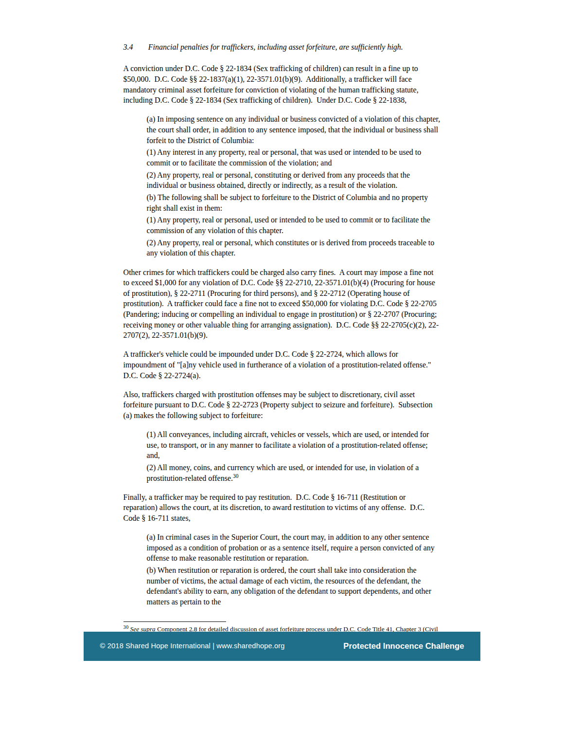3.4 Financial penalties for traffickers, including asset forfeiture, are sufficiently high.
A conviction under D.C. Code § 22-1834 (Sex trafficking of children) can result in a fine up to $50,000. D.C. Code §§ 22-1837(a)(1), 22-3571.01(b)(9). Additionally, a trafficker will face mandatory criminal asset forfeiture for conviction of violating of the human trafficking statute, including D.C. Code § 22-1834 (Sex trafficking of children). Under D.C. Code § 22-1838,
(a) In imposing sentence on any individual or business convicted of a violation of this chapter, the court shall order, in addition to any sentence imposed, that the individual or business shall forfeit to the District of Columbia:
(1) Any interest in any property, real or personal, that was used or intended to be used to commit or to facilitate the commission of the violation; and
(2) Any property, real or personal, constituting or derived from any proceeds that the individual or business obtained, directly or indirectly, as a result of the violation.
(b) The following shall be subject to forfeiture to the District of Columbia and no property right shall exist in them:
(1) Any property, real or personal, used or intended to be used to commit or to facilitate the commission of any violation of this chapter.
(2) Any property, real or personal, which constitutes or is derived from proceeds traceable to any violation of this chapter.
Other crimes for which traffickers could be charged also carry fines. A court may impose a fine not to exceed $1,000 for any violation of D.C. Code §§ 22-2710, 22-3571.01(b)(4) (Procuring for house of prostitution), § 22-2711 (Procuring for third persons), and § 22-2712 (Operating house of prostitution). A trafficker could face a fine not to exceed $50,000 for violating D.C. Code § 22-2705 (Pandering; inducing or compelling an individual to engage in prostitution) or § 22-2707 (Procuring; receiving money or other valuable thing for arranging assignation). D.C. Code §§ 22-2705(c)(2), 22-2707(2), 22-3571.01(b)(9).
A trafficker's vehicle could be impounded under D.C. Code § 22-2724, which allows for impoundment of "[a]ny vehicle used in furtherance of a violation of a prostitution-related offense." D.C. Code § 22-2724(a).
Also, traffickers charged with prostitution offenses may be subject to discretionary, civil asset forfeiture pursuant to D.C. Code § 22-2723 (Property subject to seizure and forfeiture). Subsection (a) makes the following subject to forfeiture:
(1) All conveyances, including aircraft, vehicles or vessels, which are used, or intended for use, to transport, or in any manner to facilitate a violation of a prostitution-related offense; and,
(2) All money, coins, and currency which are used, or intended for use, in violation of a prostitution-related offense.30
Finally, a trafficker may be required to pay restitution. D.C. Code § 16-711 (Restitution or reparation) allows the court, at its discretion, to award restitution to victims of any offense. D.C. Code § 16-711 states,
(a) In criminal cases in the Superior Court, the court may, in addition to any other sentence imposed as a condition of probation or as a sentence itself, require a person convicted of any offense to make reasonable restitution or reparation.
(b) When restitution or reparation is ordered, the court shall take into consideration the number of victims, the actual damage of each victim, the resources of the defendant, the defendant's ability to earn, any obligation of the defendant to support dependents, and other matters as pertain to the
30 See supra Component 2.8 for detailed discussion of asset forfeiture process under D.C. Code Title 41, Chapter 3 (Civil Asset Forfeiture).
- 16 -
© 2018 Shared Hope International | www.sharedhope.org Protected Innocence Challenge